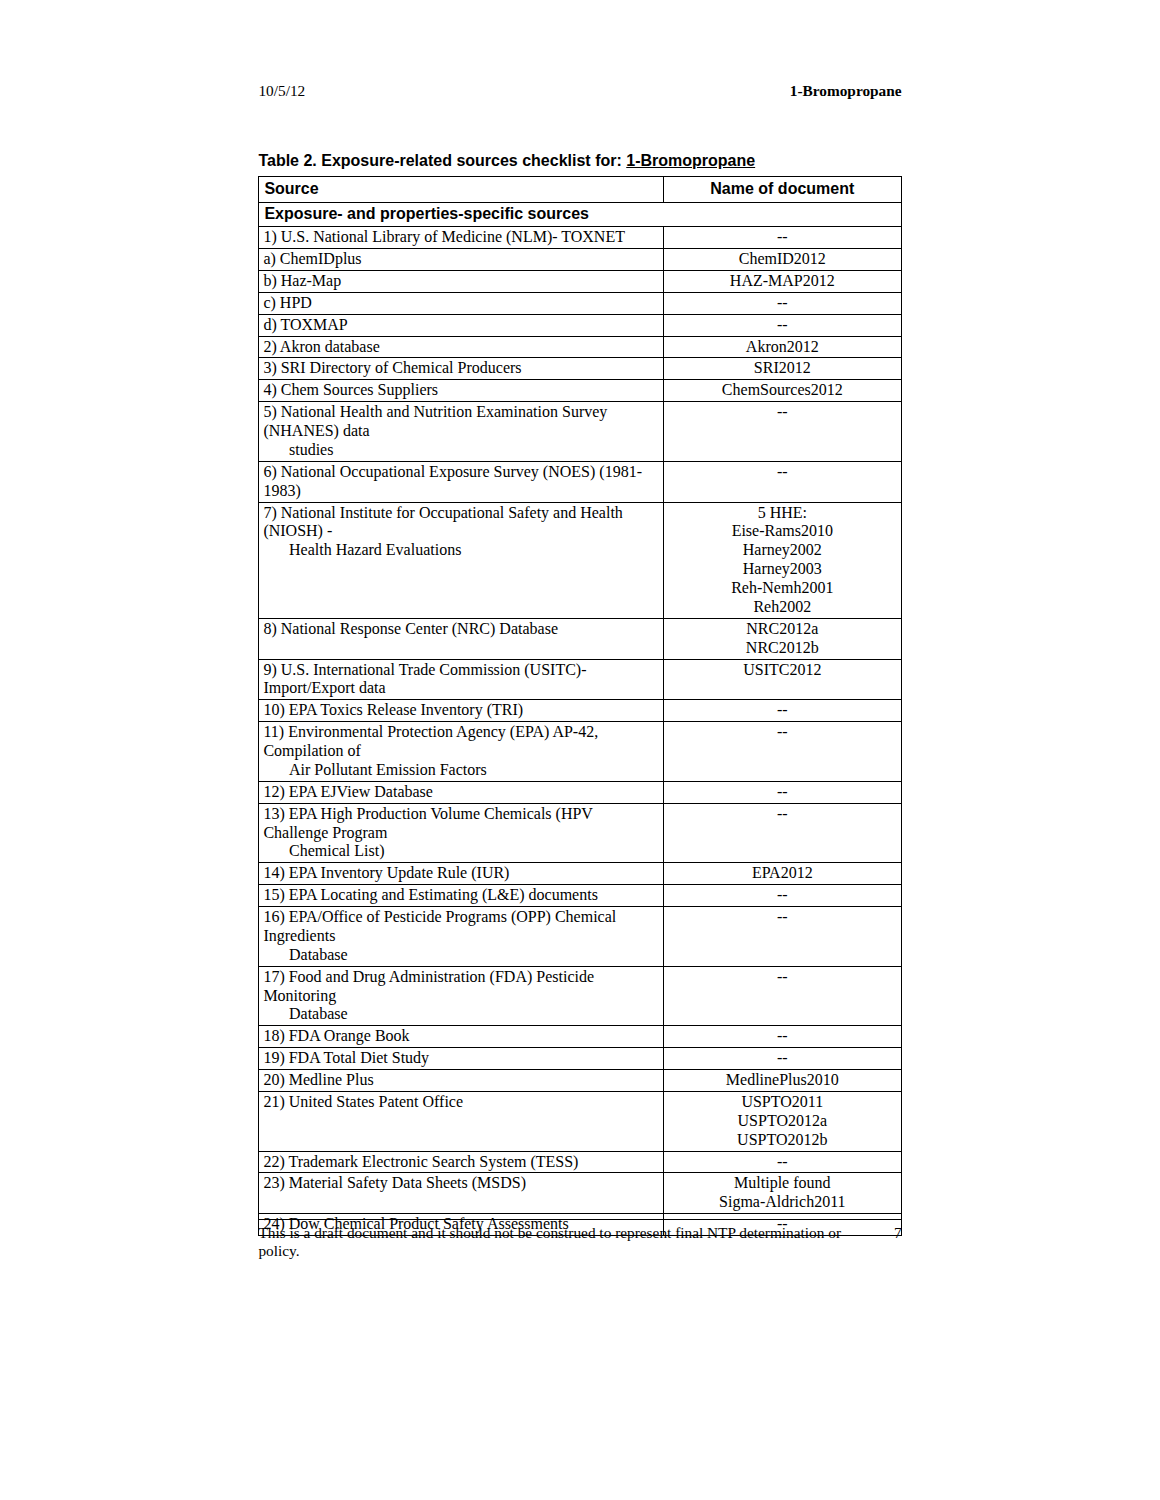10/5/12
1-Bromopropane
Table 2. Exposure-related sources checklist for: 1-Bromopropane
| Source | Name of document |
| --- | --- |
| Exposure- and properties-specific sources | |
| 1) U.S. National Library of Medicine (NLM)- TOXNET | -- |
| a) ChemIDplus | ChemID2012 |
| b) Haz-Map | HAZ-MAP2012 |
| c) HPD | -- |
| d) TOXMAP | -- |
| 2) Akron database | Akron2012 |
| 3) SRI Directory of Chemical Producers | SRI2012 |
| 4) Chem Sources Suppliers | ChemSources2012 |
| 5) National Health and Nutrition Examination Survey (NHANES) data studies | -- |
| 6) National Occupational Exposure Survey (NOES) (1981-1983) | -- |
| 7) National Institute for Occupational Safety and Health (NIOSH) - Health Hazard Evaluations | 5 HHE: Eise-Rams2010 Harney2002 Harney2003 Reh-Nemh2001 Reh2002 |
| 8) National Response Center (NRC) Database | NRC2012a NRC2012b |
| 9) U.S. International Trade Commission (USITC)- Import/Export data | USITC2012 |
| 10) EPA Toxics Release Inventory (TRI) | -- |
| 11) Environmental Protection Agency (EPA) AP-42, Compilation of Air Pollutant Emission Factors | -- |
| 12) EPA EJView Database | -- |
| 13) EPA High Production Volume Chemicals (HPV Challenge Program Chemical List) | -- |
| 14) EPA Inventory Update Rule (IUR) | EPA2012 |
| 15) EPA Locating and Estimating (L&E) documents | -- |
| 16) EPA/Office of Pesticide Programs (OPP) Chemical Ingredients Database | -- |
| 17) Food and Drug Administration (FDA) Pesticide Monitoring Database | -- |
| 18) FDA Orange Book | -- |
| 19) FDA Total Diet Study | -- |
| 20) Medline Plus | MedlinePlus2010 |
| 21) United States Patent Office | USPTO2011 USPTO2012a USPTO2012b |
| 22) Trademark Electronic Search System (TESS) | -- |
| 23) Material Safety Data Sheets (MSDS) | Multiple found Sigma-Aldrich2011 |
| 24) Dow Chemical Product Safety Assessments | -- |
This is a draft document and it should not be construed to represent final NTP determination or policy.
7